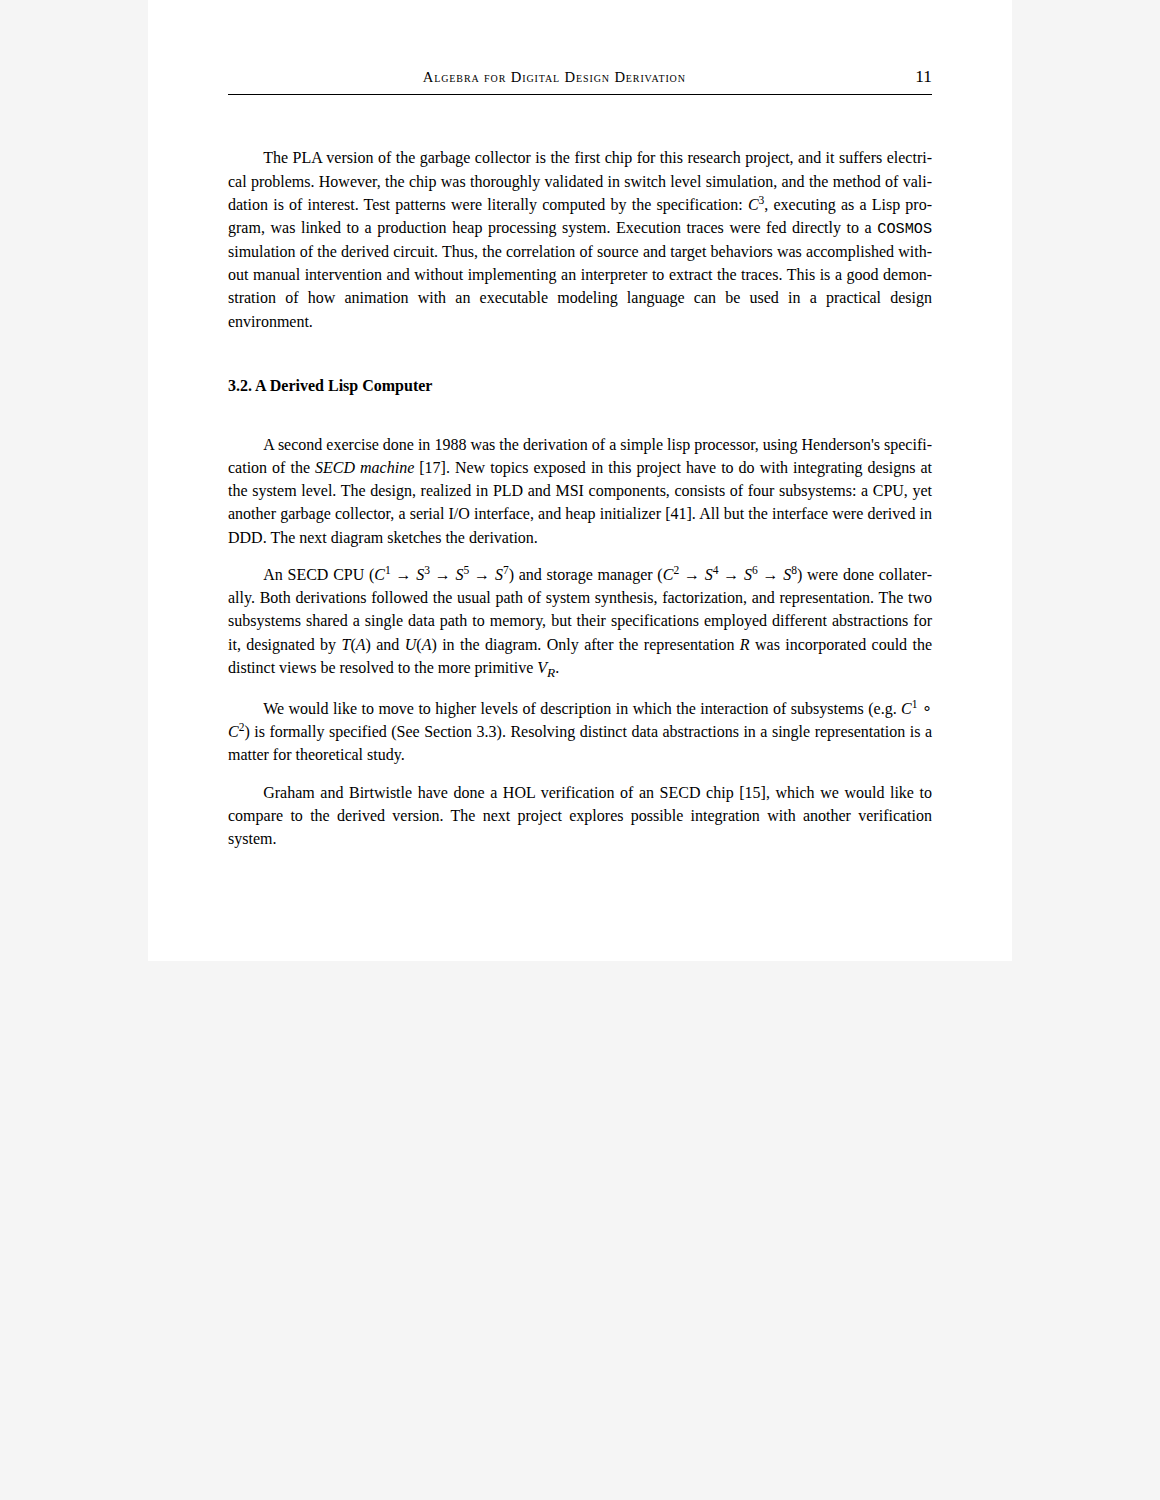Algebra for Digital Design Derivation 11
The PLA version of the garbage collector is the first chip for this research project, and it suffers electrical problems. However, the chip was thoroughly validated in switch level simulation, and the method of validation is of interest. Test patterns were literally computed by the specification: C3, executing as a Lisp program, was linked to a production heap processing system. Execution traces were fed directly to a COSMOS simulation of the derived circuit. Thus, the correlation of source and target behaviors was accomplished without manual intervention and without implementing an interpreter to extract the traces. This is a good demonstration of how animation with an executable modeling language can be used in a practical design environment.
3.2. A Derived Lisp Computer
A second exercise done in 1988 was the derivation of a simple lisp processor, using Henderson's specification of the SECD machine [17]. New topics exposed in this project have to do with integrating designs at the system level. The design, realized in PLD and MSI components, consists of four subsystems: a CPU, yet another garbage collector, a serial I/O interface, and heap initializer [41]. All but the interface were derived in DDD. The next diagram sketches the derivation.
An SECD CPU (C1 → S3 → S5 → S7) and storage manager (C2 → S4 → S6 → S8) were done collaterally. Both derivations followed the usual path of system synthesis, factorization, and representation. The two subsystems shared a single data path to memory, but their specifications employed different abstractions for it, designated by T(A) and U(A) in the diagram. Only after the representation R was incorporated could the distinct views be resolved to the more primitive VR.
We would like to move to higher levels of description in which the interaction of subsystems (e.g. C1 ∘ C2) is formally specified (See Section 3.3). Resolving distinct data abstractions in a single representation is a matter for theoretical study.
Graham and Birtwistle have done a HOL verification of an SECD chip [15], which we would like to compare to the derived version. The next project explores possible integration with another verification system.